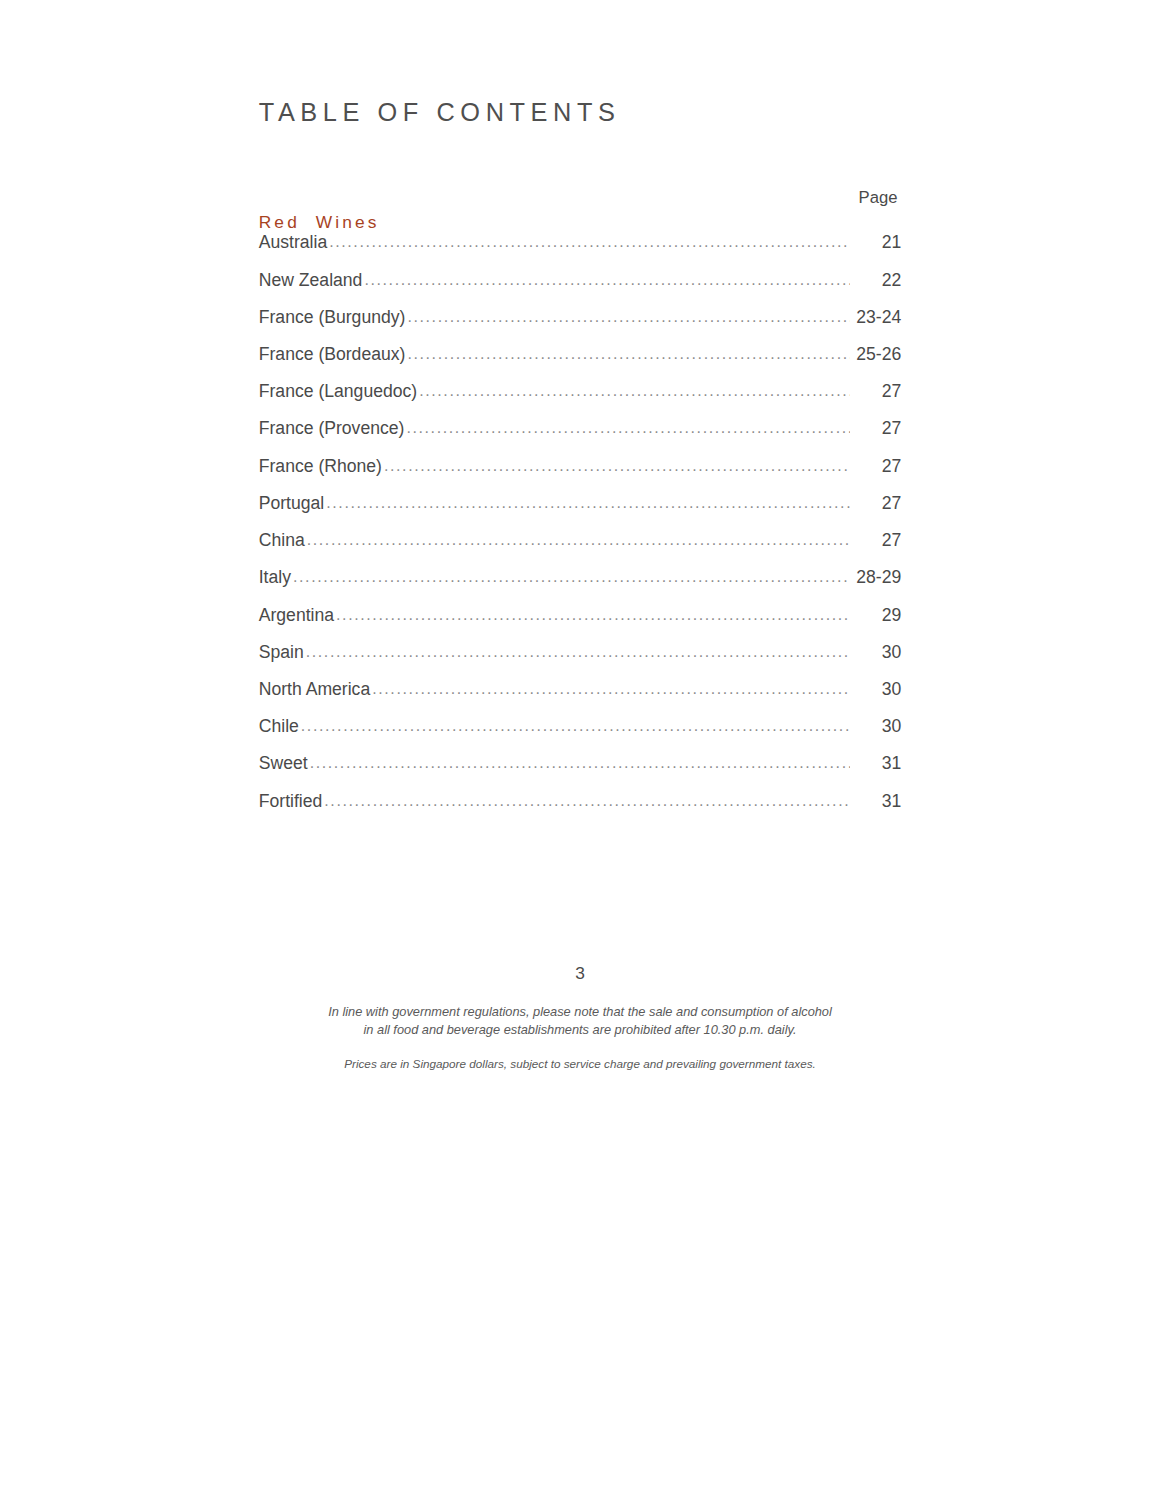Table of Contents
Page
Red Wines
Australia.................................................................................................................. 21
New Zealand.......................................................................................................... 22
France (Burgundy).................................................................................................. 23-24
France (Bordeaux).................................................................................................. 25-26
France (Languedoc)................................................................................................ 27
France (Provence).................................................................................................. 27
France (Rhone)...................................................................................................... 27
Portugal.................................................................................................................. 27
China...................................................................................................................... 27
Italy.......................................................................................................................... 28-29
Argentina................................................................................................................ 29
Spain...................................................................................................................... 30
North America...................................................................................................... 30
Chile...................................................................................................................... 30
Sweet.................................................................................................................... 31
Fortified.................................................................................................................. 31
3
In line with government regulations, please note that the sale and consumption of alcohol
in all food and beverage establishments are prohibited after 10.30 p.m. daily.
Prices are in Singapore dollars, subject to service charge and prevailing government taxes.